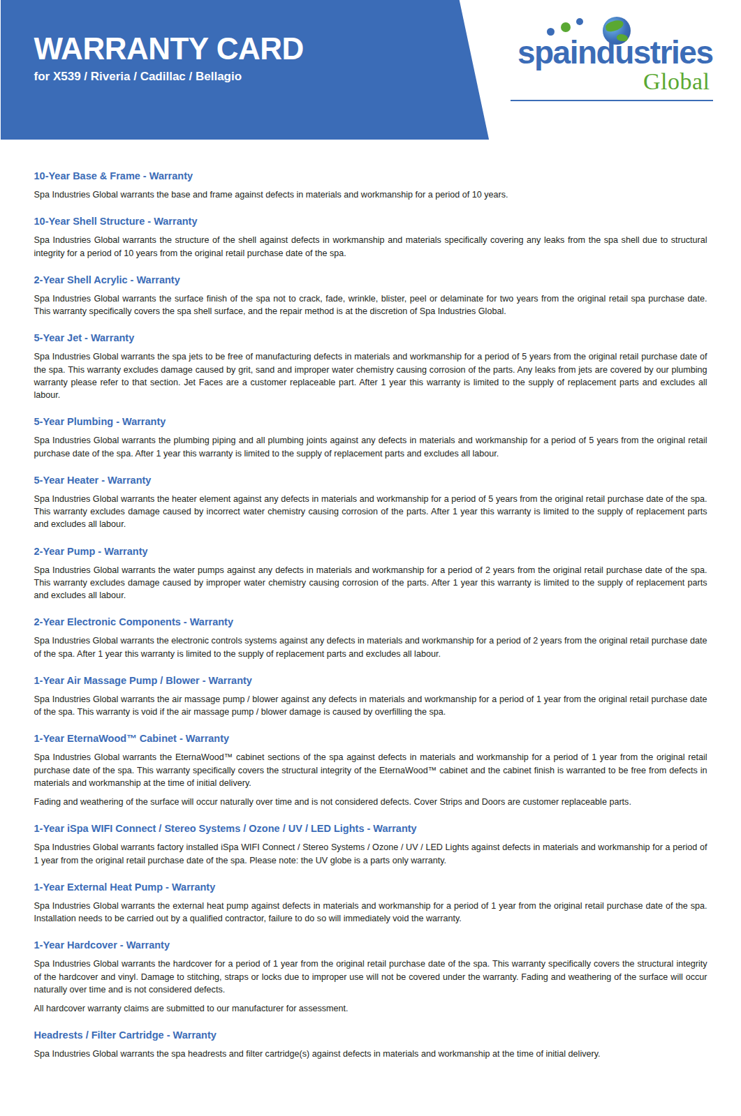WARRANTY CARD
for X539 / Riveria / Cadillac / Bellagio
spa industries
Global
10-Year Base & Frame - Warranty
Spa Industries Global warrants the base and frame against defects in materials and workmanship for a period of 10 years.
10-Year Shell Structure - Warranty
Spa Industries Global warrants the structure of the shell against defects in workmanship and materials specifically covering any leaks from the spa shell due to structural integrity for a period of 10 years from the original retail purchase date of the spa.
2-Year Shell Acrylic - Warranty
Spa Industries Global warrants the surface finish of the spa not to crack, fade, wrinkle, blister, peel or delaminate for two years from the original retail spa purchase date. This warranty specifically covers the spa shell surface, and the repair method is at the discretion of Spa Industries Global.
5-Year Jet - Warranty
Spa Industries Global warrants the spa jets to be free of manufacturing defects in materials and workmanship for a period of 5 years from the original retail purchase date of the spa. This warranty excludes damage caused by grit, sand and improper water chemistry causing corrosion of the parts. Any leaks from jets are covered by our plumbing warranty please refer to that section. Jet Faces are a customer replaceable part. After 1 year this warranty is limited to the supply of replacement parts and excludes all labour.
5-Year Plumbing - Warranty
Spa Industries Global warrants the plumbing piping and all plumbing joints against any defects in materials and workmanship for a period of 5 years from the original retail purchase date of the spa. After 1 year this warranty is limited to the supply of replacement parts and excludes all labour.
5-Year Heater - Warranty
Spa Industries Global warrants the heater element against any defects in materials and workmanship for a period of 5 years from the original retail purchase date of the spa. This warranty excludes damage caused by incorrect water chemistry causing corrosion of the parts. After 1 year this warranty is limited to the supply of replacement parts and excludes all labour.
2-Year Pump - Warranty
Spa Industries Global warrants the water pumps against any defects in materials and workmanship for a period of 2 years from the original retail purchase date of the spa. This warranty excludes damage caused by improper water chemistry causing corrosion of the parts. After 1 year this warranty is limited to the supply of replacement parts and excludes all labour.
2-Year Electronic Components - Warranty
Spa Industries Global warrants the electronic controls systems against any defects in materials and workmanship for a period of 2 years from the original retail purchase date of the spa. After 1 year this warranty is limited to the supply of replacement parts and excludes all labour.
1-Year Air Massage Pump / Blower - Warranty
Spa Industries Global warrants the air massage pump / blower against any defects in materials and workmanship for a period of 1 year from the original retail purchase date of the spa. This warranty is void if the air massage pump / blower damage is caused by overfilling the spa.
1-Year EternaWood™ Cabinet - Warranty
Spa Industries Global warrants the EternaWood™ cabinet sections of the spa against defects in materials and workmanship for a period of 1 year from the original retail purchase date of the spa. This warranty specifically covers the structural integrity of the EternaWood™ cabinet and the cabinet finish is warranted to be free from defects in materials and workmanship at the time of initial delivery.
Fading and weathering of the surface will occur naturally over time and is not considered defects. Cover Strips and Doors are customer replaceable parts.
1-Year iSpa WIFI Connect / Stereo Systems / Ozone / UV / LED Lights - Warranty
Spa Industries Global warrants factory installed iSpa WIFI Connect / Stereo Systems / Ozone / UV / LED Lights against defects in materials and workmanship for a period of 1 year from the original retail purchase date of the spa. Please note: the UV globe is a parts only warranty.
1-Year External Heat Pump - Warranty
Spa Industries Global warrants the external heat pump against defects in materials and workmanship for a period of 1 year from the original retail purchase date of the spa. Installation needs to be carried out by a qualified contractor, failure to do so will immediately void the warranty.
1-Year Hardcover - Warranty
Spa Industries Global warrants the hardcover for a period of 1 year from the original retail purchase date of the spa. This warranty specifically covers the structural integrity of the hardcover and vinyl. Damage to stitching, straps or locks due to improper use will not be covered under the warranty. Fading and weathering of the surface will occur naturally over time and is not considered defects.
All hardcover warranty claims are submitted to our manufacturer for assessment.
Headrests / Filter Cartridge - Warranty
Spa Industries Global warrants the spa headrests and filter cartridge(s) against defects in materials and workmanship at the time of initial delivery.